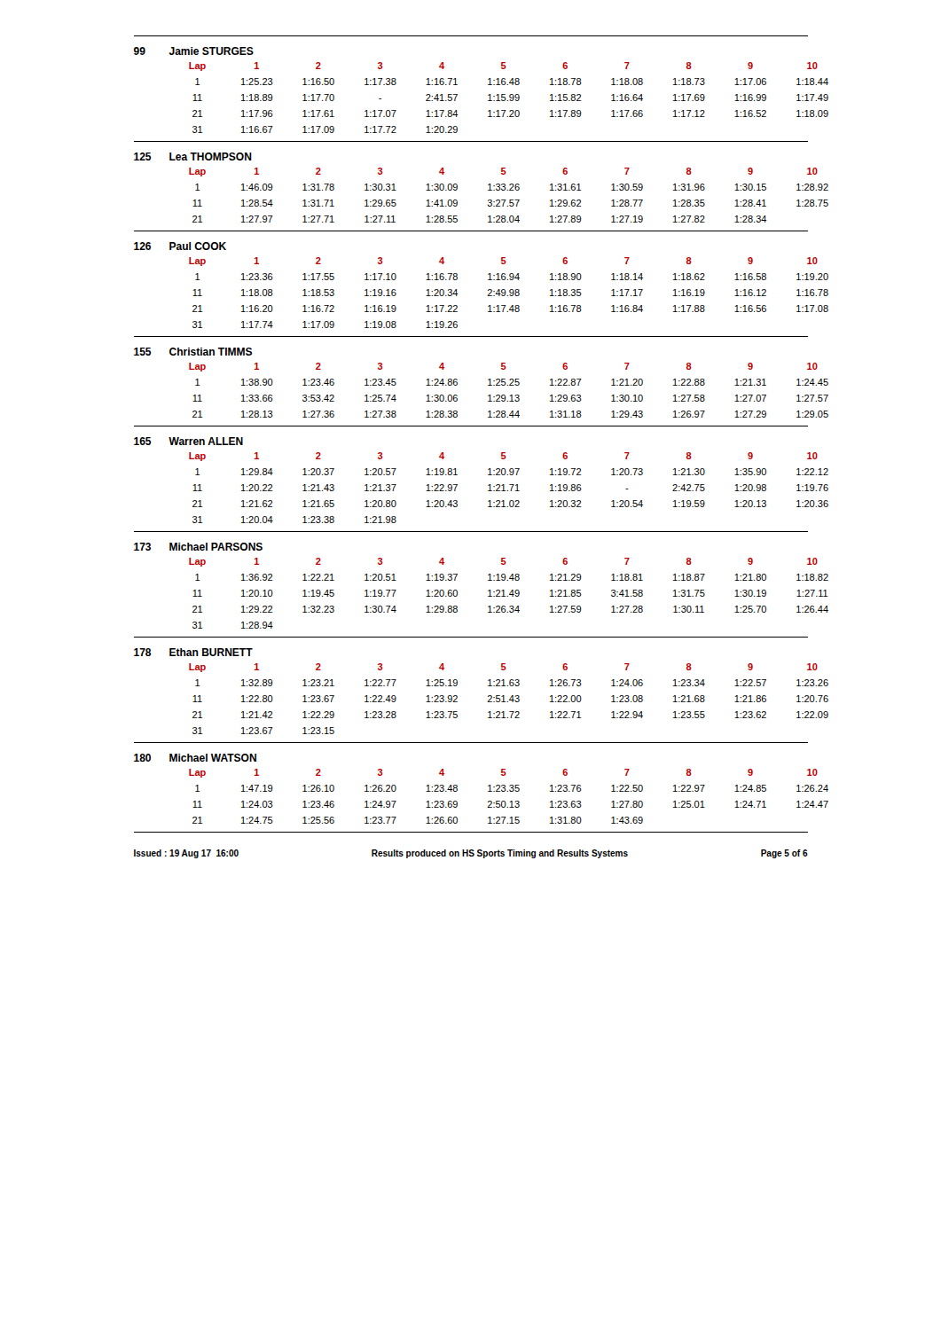99 Jamie STURGES
| Lap | 1 | 2 | 3 | 4 | 5 | 6 | 7 | 8 | 9 | 10 |
| 1 | 1:25.23 | 1:16.50 | 1:17.38 | 1:16.71 | 1:16.48 | 1:18.78 | 1:18.08 | 1:18.73 | 1:17.06 | 1:18.44 |
| 11 | 1:18.89 | 1:17.70 | - | 2:41.57 | 1:15.99 | 1:15.82 | 1:16.64 | 1:17.69 | 1:16.99 | 1:17.49 |
| 21 | 1:17.96 | 1:17.61 | 1:17.07 | 1:17.84 | 1:17.20 | 1:17.89 | 1:17.66 | 1:17.12 | 1:16.52 | 1:18.09 |
| 31 | 1:16.67 | 1:17.09 | 1:17.72 | 1:20.29 | | | | | | |
125 Lea THOMPSON
| Lap | 1 | 2 | 3 | 4 | 5 | 6 | 7 | 8 | 9 | 10 |
| 1 | 1:46.09 | 1:31.78 | 1:30.31 | 1:30.09 | 1:33.26 | 1:31.61 | 1:30.59 | 1:31.96 | 1:30.15 | 1:28.92 |
| 11 | 1:28.54 | 1:31.71 | 1:29.65 | 1:41.09 | 3:27.57 | 1:29.62 | 1:28.77 | 1:28.35 | 1:28.41 | 1:28.75 |
| 21 | 1:27.97 | 1:27.71 | 1:27.11 | 1:28.55 | 1:28.04 | 1:27.89 | 1:27.19 | 1:27.82 | 1:28.34 | |
126 Paul COOK
| Lap | 1 | 2 | 3 | 4 | 5 | 6 | 7 | 8 | 9 | 10 |
| 1 | 1:23.36 | 1:17.55 | 1:17.10 | 1:16.78 | 1:16.94 | 1:18.90 | 1:18.14 | 1:18.62 | 1:16.58 | 1:19.20 |
| 11 | 1:18.08 | 1:18.53 | 1:19.16 | 1:20.34 | 2:49.98 | 1:18.35 | 1:17.17 | 1:16.19 | 1:16.12 | 1:16.78 |
| 21 | 1:16.20 | 1:16.72 | 1:16.19 | 1:17.22 | 1:17.48 | 1:16.78 | 1:16.84 | 1:17.88 | 1:16.56 | 1:17.08 |
| 31 | 1:17.74 | 1:17.09 | 1:19.08 | 1:19.26 | | | | | | |
155 Christian TIMMS
| Lap | 1 | 2 | 3 | 4 | 5 | 6 | 7 | 8 | 9 | 10 |
| 1 | 1:38.90 | 1:23.46 | 1:23.45 | 1:24.86 | 1:25.25 | 1:22.87 | 1:21.20 | 1:22.88 | 1:21.31 | 1:24.45 |
| 11 | 1:33.66 | 3:53.42 | 1:25.74 | 1:30.06 | 1:29.13 | 1:29.63 | 1:30.10 | 1:27.58 | 1:27.07 | 1:27.57 |
| 21 | 1:28.13 | 1:27.36 | 1:27.38 | 1:28.38 | 1:28.44 | 1:31.18 | 1:29.43 | 1:26.97 | 1:27.29 | 1:29.05 |
165 Warren ALLEN
| Lap | 1 | 2 | 3 | 4 | 5 | 6 | 7 | 8 | 9 | 10 |
| 1 | 1:29.84 | 1:20.37 | 1:20.57 | 1:19.81 | 1:20.97 | 1:19.72 | 1:20.73 | 1:21.30 | 1:35.90 | 1:22.12 |
| 11 | 1:20.22 | 1:21.43 | 1:21.37 | 1:22.97 | 1:21.71 | 1:19.86 | - | 2:42.75 | 1:20.98 | 1:19.76 |
| 21 | 1:21.62 | 1:21.65 | 1:20.80 | 1:20.43 | 1:21.02 | 1:20.32 | 1:20.54 | 1:19.59 | 1:20.13 | 1:20.36 |
| 31 | 1:20.04 | 1:23.38 | 1:21.98 | | | | | | | |
173 Michael PARSONS
| Lap | 1 | 2 | 3 | 4 | 5 | 6 | 7 | 8 | 9 | 10 |
| 1 | 1:36.92 | 1:22.21 | 1:20.51 | 1:19.37 | 1:19.48 | 1:21.29 | 1:18.81 | 1:18.87 | 1:21.80 | 1:18.82 |
| 11 | 1:20.10 | 1:19.45 | 1:19.77 | 1:20.60 | 1:21.49 | 1:21.85 | 3:41.58 | 1:31.75 | 1:30.19 | 1:27.11 |
| 21 | 1:29.22 | 1:32.23 | 1:30.74 | 1:29.88 | 1:26.34 | 1:27.59 | 1:27.28 | 1:30.11 | 1:25.70 | 1:26.44 |
| 31 | 1:28.94 | | | | | | | | | |
178 Ethan BURNETT
| Lap | 1 | 2 | 3 | 4 | 5 | 6 | 7 | 8 | 9 | 10 |
| 1 | 1:32.89 | 1:23.21 | 1:22.77 | 1:25.19 | 1:21.63 | 1:26.73 | 1:24.06 | 1:23.34 | 1:22.57 | 1:23.26 |
| 11 | 1:22.80 | 1:23.67 | 1:22.49 | 1:23.92 | 2:51.43 | 1:22.00 | 1:23.08 | 1:21.68 | 1:21.86 | 1:20.76 |
| 21 | 1:21.42 | 1:22.29 | 1:23.28 | 1:23.75 | 1:21.72 | 1:22.71 | 1:22.94 | 1:23.55 | 1:23.62 | 1:22.09 |
| 31 | 1:23.67 | 1:23.15 | | | | | | | | |
180 Michael WATSON
| Lap | 1 | 2 | 3 | 4 | 5 | 6 | 7 | 8 | 9 | 10 |
| 1 | 1:47.19 | 1:26.10 | 1:26.20 | 1:23.48 | 1:23.35 | 1:23.76 | 1:22.50 | 1:22.97 | 1:24.85 | 1:26.24 |
| 11 | 1:24.03 | 1:23.46 | 1:24.97 | 1:23.69 | 2:50.13 | 1:23.63 | 1:27.80 | 1:25.01 | 1:24.71 | 1:24.47 |
| 21 | 1:24.75 | 1:25.56 | 1:23.77 | 1:26.60 | 1:27.15 | 1:31.80 | 1:43.69 | | | |
Issued : 19 Aug 17 16:00 Page 5 of 6
Results produced on HS Sports Timing and Results Systems